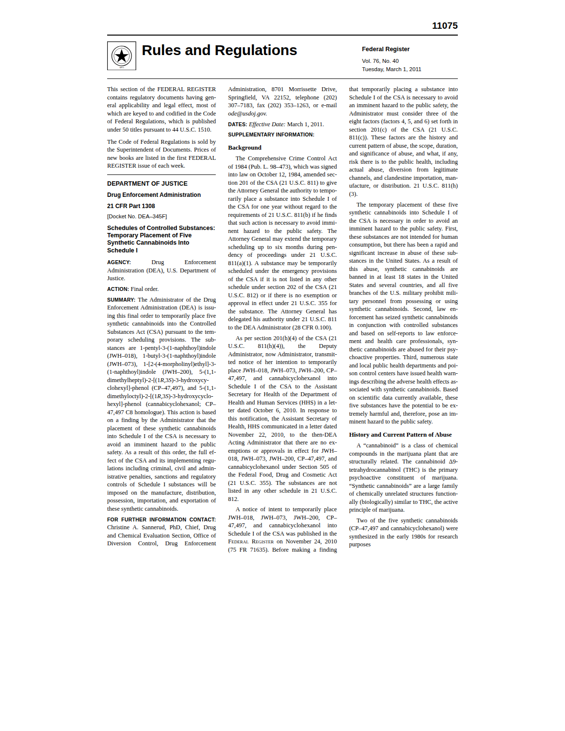11075
GPO
Rules and Regulations
Federal Register
Vol. 76, No. 40
Tuesday, March 1, 2011
This section of the FEDERAL REGISTER contains regulatory documents having general applicability and legal effect, most of which are keyed to and codified in the Code of Federal Regulations, which is published under 50 titles pursuant to 44 U.S.C. 1510.
The Code of Federal Regulations is sold by the Superintendent of Documents. Prices of new books are listed in the first FEDERAL REGISTER issue of each week.
DEPARTMENT OF JUSTICE
Drug Enforcement Administration
21 CFR Part 1308
[Docket No. DEA–345F]
Schedules of Controlled Substances: Temporary Placement of Five Synthetic Cannabinoids Into Schedule I
AGENCY: Drug Enforcement Administration (DEA), U.S. Department of Justice.
ACTION: Final order.
SUMMARY: The Administrator of the Drug Enforcement Administration (DEA) is issuing this final order to temporarily place five synthetic cannabinoids into the Controlled Substances Act (CSA) pursuant to the temporary scheduling provisions. The substances are 1-pentyl-3-(1-naphthoyl)indole (JWH–018), 1-butyl-3-(1-naphthoyl)indole (JWH–073), 1-[2-(4-morpholinyl)ethyl]-3-(1-naphthoyl)indole (JWH–200), 5-(1,1-dimethylheptyl)-2-[(1R,3S)-3-hydroxycyclohexyl]-phenol (CP–47,497), and 5-(1,1-dimethyloctyl)-2-[(1R,3S)-3-hydroxycyclohexyl]-phenol (cannabicyclohexanol; CP–47,497 C8 homologue). This action is based on a finding by the Administrator that the placement of these synthetic cannabinoids into Schedule I of the CSA is necessary to avoid an imminent hazard to the public safety. As a result of this order, the full effect of the CSA and its implementing regulations including criminal, civil and administrative penalties, sanctions and regulatory controls of Schedule I substances will be imposed on the manufacture, distribution, possession, importation, and exportation of these synthetic cannabinoids.
FOR FURTHER INFORMATION CONTACT: Christine A. Sannerud, PhD, Chief, Drug and Chemical Evaluation Section, Office of Diversion Control, Drug Enforcement Administration, 8701 Morrissette Drive, Springfield, VA 22152, telephone (202) 307–7183, fax (202) 353–1263, or e-mail ode@usdoj.gov.
DATES: Effective Date: March 1, 2011.
SUPPLEMENTARY INFORMATION:
Background
The Comprehensive Crime Control Act of 1984 (Pub. L. 98–473), which was signed into law on October 12, 1984, amended section 201 of the CSA (21 U.S.C. 811) to give the Attorney General the authority to temporarily place a substance into Schedule I of the CSA for one year without regard to the requirements of 21 U.S.C. 811(b) if he finds that such action is necessary to avoid imminent hazard to the public safety. The Attorney General may extend the temporary scheduling up to six months during pendency of proceedings under 21 U.S.C. 811(a)(1). A substance may be temporarily scheduled under the emergency provisions of the CSA if it is not listed in any other schedule under section 202 of the CSA (21 U.S.C. 812) or if there is no exemption or approval in effect under 21 U.S.C. 355 for the substance. The Attorney General has delegated his authority under 21 U.S.C. 811 to the DEA Administrator (28 CFR 0.100).
As per section 201(h)(4) of the CSA (21 U.S.C. 811(h)(4)), the Deputy Administrator, now Administrator, transmitted notice of her intention to temporarily place JWH–018, JWH–073, JWH–200, CP–47,497, and cannabicyclohexanol into Schedule I of the CSA to the Assistant Secretary for Health of the Department of Health and Human Services (HHS) in a letter dated October 6, 2010. In response to this notification, the Assistant Secretary of Health, HHS communicated in a letter dated November 22, 2010, to the then-DEA Acting Administrator that there are no exemptions or approvals in effect for JWH–018, JWH–073, JWH–200, CP–47,497, and cannabicyclohexanol under Section 505 of the Federal Food, Drug and Cosmetic Act (21 U.S.C. 355). The substances are not listed in any other schedule in 21 U.S.C. 812.
A notice of intent to temporarily place JWH–018, JWH–073, JWH–200, CP–47,497, and cannabicyclohexanol into Schedule I of the CSA was published in the Federal Register on November 24, 2010 (75 FR 71635). Before making a finding that temporarily placing a substance into Schedule I of the CSA is necessary to avoid an imminent hazard to the public safety, the Administrator must consider three of the eight factors (factors 4, 5, and 6) set forth in section 201(c) of the CSA (21 U.S.C. 811(c)). These factors are the history and current pattern of abuse, the scope, duration, and significance of abuse, and what, if any, risk there is to the public health, including actual abuse, diversion from legitimate channels, and clandestine importation, manufacture, or distribution. 21 U.S.C. 811(h)(3).
The temporary placement of these five synthetic cannabinoids into Schedule I of the CSA is necessary in order to avoid an imminent hazard to the public safety. First, these substances are not intended for human consumption, but there has been a rapid and significant increase in abuse of these substances in the United States. As a result of this abuse, synthetic cannabinoids are banned in at least 18 states in the United States and several countries, and all five branches of the U.S. military prohibit military personnel from possessing or using synthetic cannabinoids. Second, law enforcement has seized synthetic cannabinoids in conjunction with controlled substances and based on self-reports to law enforcement and health care professionals, synthetic cannabinoids are abused for their psychoactive properties. Third, numerous state and local public health departments and poison control centers have issued health warnings describing the adverse health effects associated with synthetic cannabinoids. Based on scientific data currently available, these five substances have the potential to be extremely harmful and, therefore, pose an imminent hazard to the public safety.
History and Current Pattern of Abuse
A “cannabinoid” is a class of chemical compounds in the marijuana plant that are structurally related. The cannabinoid Δ9-tetrahydrocannabinol (THC) is the primary psychoactive constituent of marijuana. “Synthetic cannabinoids” are a large family of chemically unrelated structures functionally (biologically) similar to THC, the active principle of marijuana.
Two of the five synthetic cannabinoids (CP–47,497 and cannabicyclohexanol) were synthesized in the early 1980s for research purposes